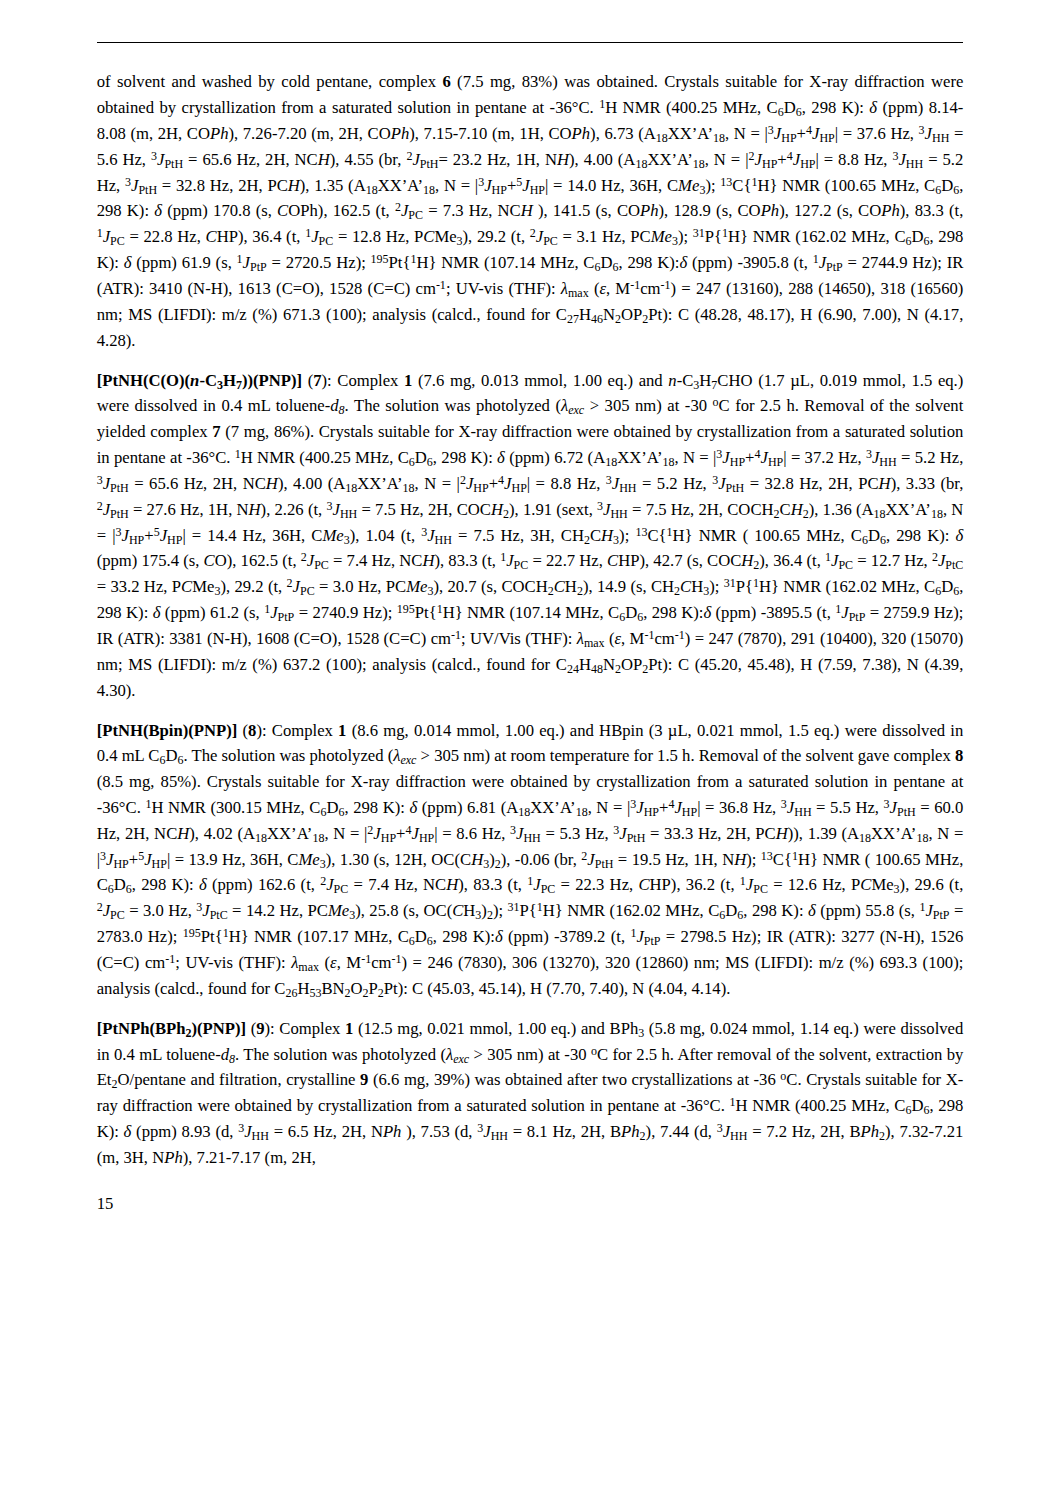of solvent and washed by cold pentane, complex 6 (7.5 mg, 83%) was obtained. Crystals suitable for X-ray diffraction were obtained by crystallization from a saturated solution in pentane at -36°C. 1H NMR (400.25 MHz, C6D6, 298 K): δ (ppm) 8.14-8.08 (m, 2H, COPh), 7.26-7.20 (m, 2H, COPh), 7.15-7.10 (m, 1H, COPh), 6.73 (A18XX’A’18, N = |3JHP+4JHP| = 37.6 Hz, 3JHH = 5.6 Hz, 3JPtH = 65.6 Hz, 2H, NCH), 4.55 (br, 2JPtH= 23.2 Hz, 1H, NH), 4.00 (A18XX’A’18, N = |2JHP+4JHP| = 8.8 Hz, 3JHH = 5.2 Hz, 3JPtH = 32.8 Hz, 2H, PCH), 1.35 (A18XX’A’18, N = |3JHP+5JHP| = 14.0 Hz, 36H, CMe3); 13C{1H} NMR (100.65 MHz, C6D6, 298 K): δ (ppm) 170.8 (s, COPh), 162.5 (t, 2JPC = 7.3 Hz, NCH ), 141.5 (s, COPh), 128.9 (s, COPh), 127.2 (s, COPh), 83.3 (t, 1JPC = 22.8 Hz, CHP), 36.4 (t, 1JPC = 12.8 Hz, PCMe3), 29.2 (t, 2JPC = 3.1 Hz, PCMe3); 31P{1H} NMR (162.02 MHz, C6D6, 298 K): δ (ppm) 61.9 (s, 1JPtP = 2720.5 Hz); 195Pt{1H} NMR (107.14 MHz, C6D6, 298 K):δ (ppm) -3905.8 (t, 1JPtP = 2744.9 Hz); IR (ATR): 3410 (N-H), 1613 (C=O), 1528 (C=C) cm-1; UV-vis (THF): λmax (ε, M-1cm-1) = 247 (13160), 288 (14650), 318 (16560) nm; MS (LIFDI): m/z (%) 671.3 (100); analysis (calcd., found for C27H46N2OP2Pt): C (48.28, 48.17), H (6.90, 7.00), N (4.17, 4.28).
[PtNH(C(O)(n-C3H7))(PNP)] (7): Complex 1 (7.6 mg, 0.013 mmol, 1.00 eq.) and n-C3H7CHO (1.7 µL, 0.019 mmol, 1.5 eq.) were dissolved in 0.4 mL toluene-d8. The solution was photolyzed (λexc > 305 nm) at -30 oC for 2.5 h. Removal of the solvent yielded complex 7 (7 mg, 86%). Crystals suitable for X-ray diffraction were obtained by crystallization from a saturated solution in pentane at -36°C. 1H NMR (400.25 MHz, C6D6, 298 K): δ (ppm) 6.72 (A18XX’A’18, N = |3JHP+4JHP| = 37.2 Hz, 3JHH = 5.2 Hz, 3JPtH = 65.6 Hz, 2H, NCH), 4.00 (A18XX’A’18, N = |2JHP+4JHP| = 8.8 Hz, 3JHH = 5.2 Hz, 3JPtH = 32.8 Hz, 2H, PCH), 3.33 (br, 2JPtH = 27.6 Hz, 1H, NH), 2.26 (t, 3JHH = 7.5 Hz, 2H, COCH2), 1.91 (sext, 3JHH = 7.5 Hz, 2H, COCH2CH2), 1.36 (A18XX’A’18, N = |3JHP+5JHP| = 14.4 Hz, 36H, CMe3), 1.04 (t, 3JHH = 7.5 Hz, 3H, CH2CH3); 13C{1H} NMR ( 100.65 MHz, C6D6, 298 K): δ (ppm) 175.4 (s, CO), 162.5 (t, 2JPC = 7.4 Hz, NCH), 83.3 (t, 1JPC = 22.7 Hz, CHP), 42.7 (s, COCH2), 36.4 (t, 1JPC = 12.7 Hz, 2JPtC = 33.2 Hz, PCMe3), 29.2 (t, 2JPC = 3.0 Hz, PCMe3), 20.7 (s, COCH2CH2), 14.9 (s, CH2CH3); 31P{1H} NMR (162.02 MHz, C6D6, 298 K): δ (ppm) 61.2 (s, 1JPtP = 2740.9 Hz); 195Pt{1H} NMR (107.14 MHz, C6D6, 298 K):δ (ppm) -3895.5 (t, 1JPtP = 2759.9 Hz); IR (ATR): 3381 (N-H), 1608 (C=O), 1528 (C=C) cm-1; UV/Vis (THF): λmax (ε, M-1cm-1) = 247 (7870), 291 (10400), 320 (15070) nm; MS (LIFDI): m/z (%) 637.2 (100); analysis (calcd., found for C24H48N2OP2Pt): C (45.20, 45.48), H (7.59, 7.38), N (4.39, 4.30).
[PtNH(Bpin)(PNP)] (8): Complex 1 (8.6 mg, 0.014 mmol, 1.00 eq.) and HBpin (3 µL, 0.021 mmol, 1.5 eq.) were dissolved in 0.4 mL C6D6. The solution was photolyzed (λexc > 305 nm) at room temperature for 1.5 h. Removal of the solvent gave complex 8 (8.5 mg, 85%). Crystals suitable for X-ray diffraction were obtained by crystallization from a saturated solution in pentane at -36°C. 1H NMR (300.15 MHz, C6D6, 298 K): δ (ppm) 6.81 (A18XX’A’18, N = |3JHP+4JHP| = 36.8 Hz, 3JHH = 5.5 Hz, 3JPtH = 60.0 Hz, 2H, NCH), 4.02 (A18XX’A’18, N = |2JHP+4JHP| = 8.6 Hz, 3JHH = 5.3 Hz, 3JPtH = 33.3 Hz, 2H, PCH)), 1.39 (A18XX’A’18, N = |3JHP+5JHP| = 13.9 Hz, 36H, CMe3), 1.30 (s, 12H, OC(CH3)2), -0.06 (br, 2JPtH = 19.5 Hz, 1H, NH); 13C{1H} NMR ( 100.65 MHz, C6D6, 298 K): δ (ppm) 162.6 (t, 2JPC = 7.4 Hz, NCH), 83.3 (t, 1JPC = 22.3 Hz, CHP), 36.2 (t, 1JPC = 12.6 Hz, PCMe3), 29.6 (t, 2JPC = 3.0 Hz, 3JPtC = 14.2 Hz, PCMe3), 25.8 (s, OC(CH3)2); 31P{1H} NMR (162.02 MHz, C6D6, 298 K): δ (ppm) 55.8 (s, 1JPtP = 2783.0 Hz); 195Pt{1H} NMR (107.17 MHz, C6D6, 298 K):δ (ppm) -3789.2 (t, 1JPtP = 2798.5 Hz); IR (ATR): 3277 (N-H), 1526 (C=C) cm-1; UV-vis (THF): λmax (ε, M-1cm-1) = 246 (7830), 306 (13270), 320 (12860) nm; MS (LIFDI): m/z (%) 693.3 (100); analysis (calcd., found for C26H53BN2O2P2Pt): C (45.03, 45.14), H (7.70, 7.40), N (4.04, 4.14).
[PtNPh(BPh2)(PNP)] (9): Complex 1 (12.5 mg, 0.021 mmol, 1.00 eq.) and BPh3 (5.8 mg, 0.024 mmol, 1.14 eq.) were dissolved in 0.4 mL toluene-d8. The solution was photolyzed (λexc > 305 nm) at -30 oC for 2.5 h. After removal of the solvent, extraction by Et2O/pentane and filtration, crystalline 9 (6.6 mg, 39%) was obtained after two crystallizations at -36 oC. Crystals suitable for X-ray diffraction were obtained by crystallization from a saturated solution in pentane at -36°C. 1H NMR (400.25 MHz, C6D6, 298 K): δ (ppm) 8.93 (d, 3JHH = 6.5 Hz, 2H, NPh ), 7.53 (d, 3JHH = 8.1 Hz, 2H, BPh2), 7.44 (d, 3JHH = 7.2 Hz, 2H, BPh2), 7.32-7.21 (m, 3H, NPh), 7.21-7.17 (m, 2H,
15